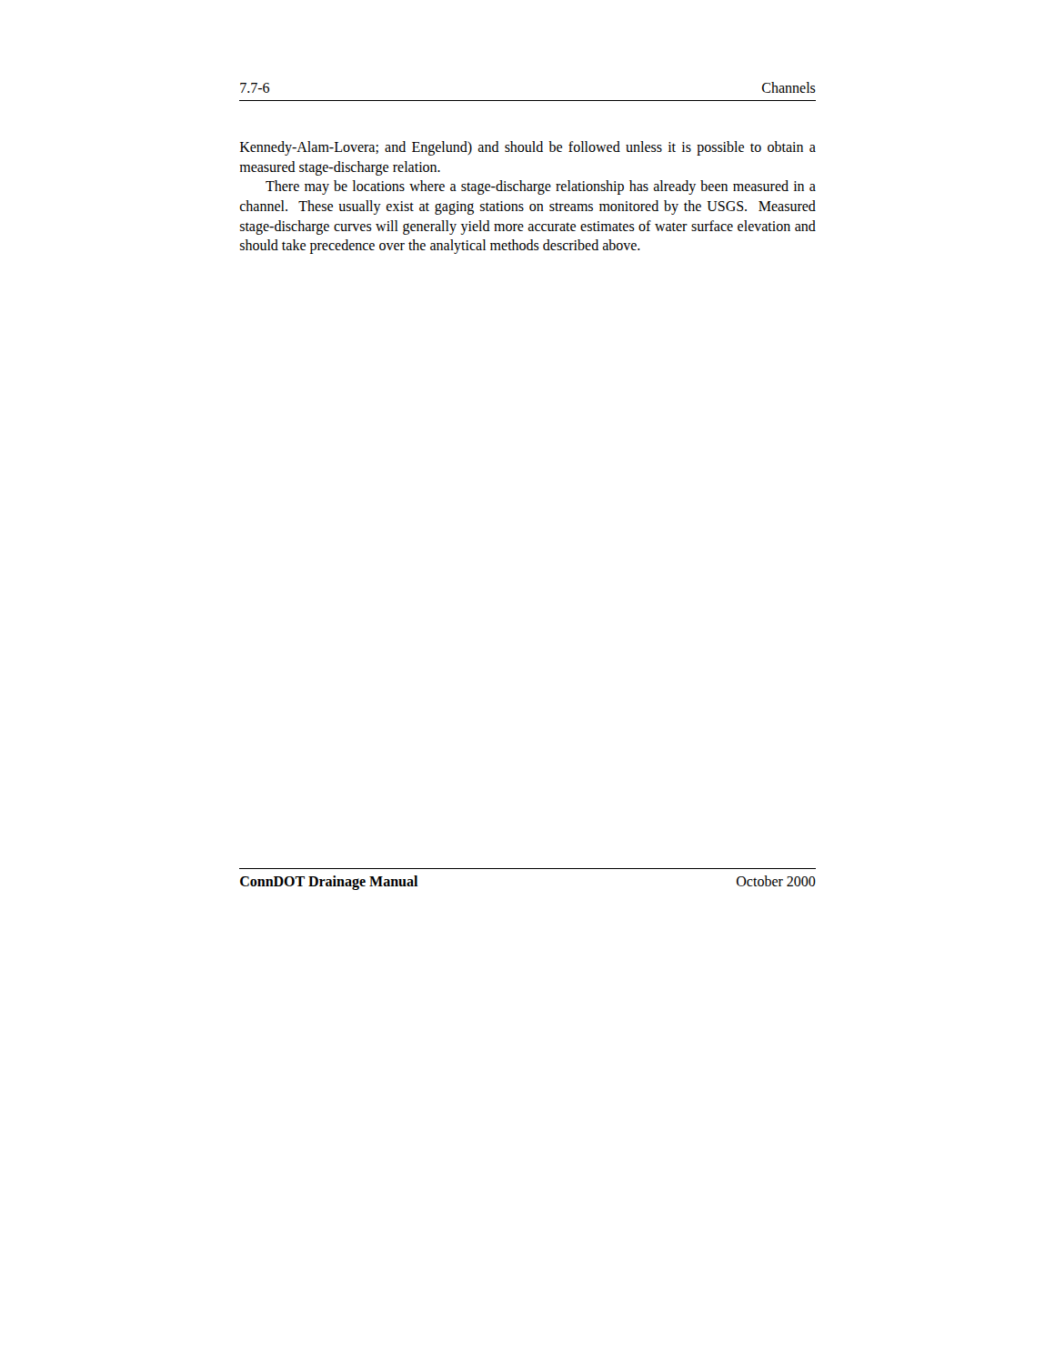7.7-6 Channels
Kennedy-Alam-Lovera; and Engelund) and should be followed unless it is possible to obtain a measured stage-discharge relation.
There may be locations where a stage-discharge relationship has already been measured in a channel. These usually exist at gaging stations on streams monitored by the USGS. Measured stage-discharge curves will generally yield more accurate estimates of water surface elevation and should take precedence over the analytical methods described above.
ConnDOT Drainage Manual October 2000